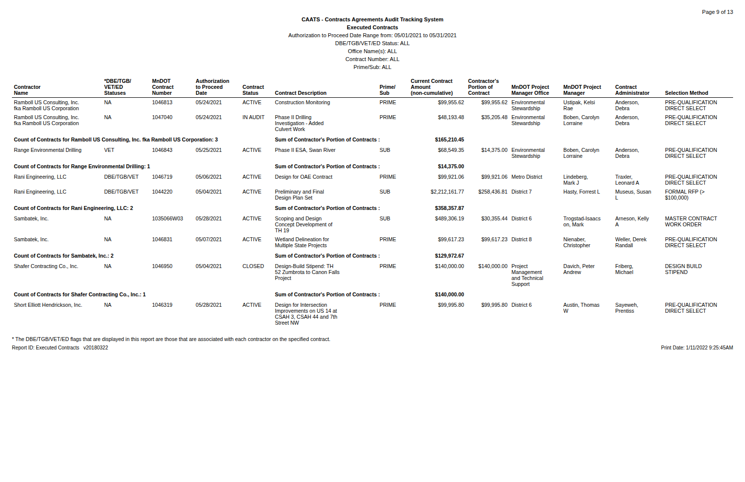Page 9 of 13
CAATS - Contracts Agreements Audit Tracking System
Executed Contracts
Authorization to Proceed Date Range from: 05/01/2021 to 05/31/2021
DBE/TGB/VET/ED Status: ALL
Office Name(s): ALL
Contract Number: ALL
Prime/Sub: ALL
| Contractor Name | *DBE/TGB/ VET/ED Statuses | MnDOT Contract Number | Authorization to Proceed Date | Contract Status | Contract Description | Prime/ Sub | Current Contract Amount (non-cumulative) | Contractor's Portion of Contract | MnDOT Project Manager Office | MnDOT Project Manager | Contract Administrator | Selection Method |
| --- | --- | --- | --- | --- | --- | --- | --- | --- | --- | --- | --- | --- |
| Ramboll US Consulting, Inc. fka Ramboll US Corporation | NA | 1046813 | 05/24/2021 | ACTIVE | Construction Monitoring | PRIME | $99,955.62 | $99,955.62 | Environmental Stewardship | Ustipak, Kelsi Rae | Anderson, Debra | PRE-QUALIFICATION DIRECT SELECT |
| Ramboll US Consulting, Inc. fka Ramboll US Corporation | NA | 1047040 | 05/24/2021 | IN AUDIT | Phase II Drilling Investigation - Added Culvert Work | PRIME | $48,193.48 | $35,205.48 | Environmental Stewardship | Boben, Carolyn Lorraine | Anderson, Debra | PRE-QUALIFICATION DIRECT SELECT |
| Count of Contracts for Ramboll US Consulting, Inc. fka Ramboll US Corporation: 3 | Sum of Contractor's Portion of Contracts : | $165,210.45 | |
| Range Environmental Drilling | VET | 1046843 | 05/25/2021 | ACTIVE | Phase II ESA, Swan River | SUB | $68,549.35 | $14,375.00 | Environmental Stewardship | Boben, Carolyn Lorraine | Anderson, Debra | PRE-QUALIFICATION DIRECT SELECT |
| Count of Contracts for Range Environmental Drilling: 1 | Sum of Contractor's Portion of Contracts : | $14,375.00 | |
| Rani Engineering, LLC | DBE/TGB/VET | 1046719 | 05/06/2021 | ACTIVE | Design for OAE Contract | PRIME | $99,921.06 | $99,921.06 | Metro District | Lindeberg, Mark J | Traxler, Leonard A | PRE-QUALIFICATION DIRECT SELECT |
| Rani Engineering, LLC | DBE/TGB/VET | 1044220 | 05/04/2021 | ACTIVE | Preliminary and Final Design Plan Set | SUB | $2,212,161.77 | $258,436.81 | District 7 | Hasty, Forrest L | Museus, Susan L | FORMAL RFP (> $100,000) |
| Count of Contracts for Rani Engineering, LLC: 2 | Sum of Contractor's Portion of Contracts : | $358,357.87 | |
| Sambatek, Inc. | NA | 1035066W03 | 05/28/2021 | ACTIVE | Scoping and Design Concept Development of TH 19 | SUB | $489,306.19 | $30,355.44 | District 6 | Trogstad-Isaacs on, Mark | Arneson, Kelly A | MASTER CONTRACT WORK ORDER |
| Sambatek, Inc. | NA | 1046831 | 05/07/2021 | ACTIVE | Wetland Delineation for Multiple State Projects | PRIME | $99,617.23 | $99,617.23 | District 8 | Nienaber, Christopher | Weller, Derek Randall | PRE-QUALIFICATION DIRECT SELECT |
| Count of Contracts for Sambatek, Inc.: 2 | Sum of Contractor's Portion of Contracts : | $129,972.67 | |
| Shafer Contracting Co., Inc. | NA | 1046950 | 05/04/2021 | CLOSED | Design-Build Stipend: TH 52 Zumbrota to Canon Falls Project | PRIME | $140,000.00 | $140,000.00 | Project Management and Technical Support | Davich, Peter Andrew | Friberg, Michael | DESIGN BUILD STIPEND |
| Count of Contracts for Shafer Contracting Co., Inc.: 1 | Sum of Contractor's Portion of Contracts : | $140,000.00 | |
| Short Elliott Hendrickson, Inc. | NA | 1046319 | 05/28/2021 | ACTIVE | Design for Intersection Improvements on US 14 at CSAH 3, CSAH 44 and 7th Street NW | PRIME | $99,995.80 | $99,995.80 | District 6 | Austin, Thomas W | Sayeweh, Prentiss | PRE-QUALIFICATION DIRECT SELECT |
* The DBE/TGB/VET/ED flags that are displayed in this report are those that are associated with each contractor on the specified contract.
Report ID: Executed Contracts v20180322
Print Date: 1/11/2022 9:25:45AM